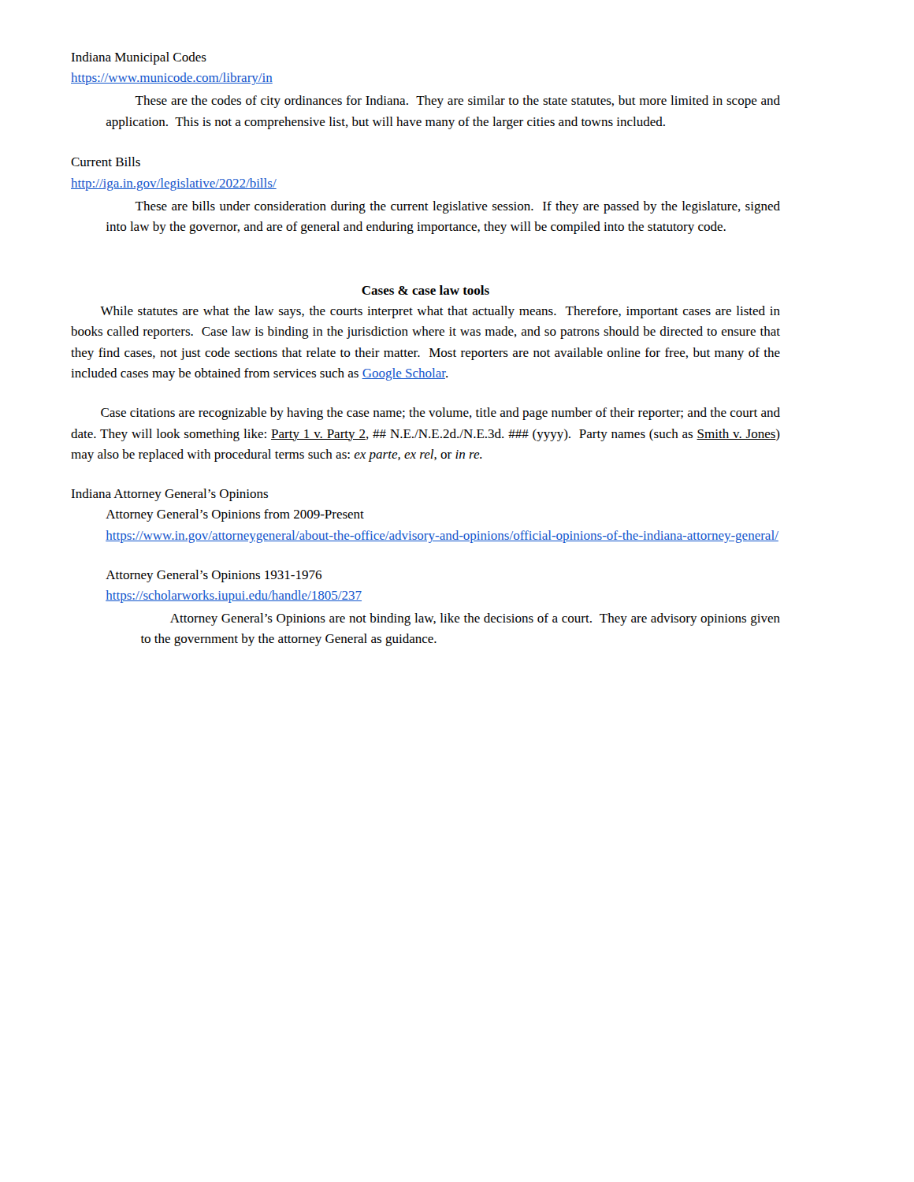Indiana Municipal Codes
https://www.municode.com/library/in
These are the codes of city ordinances for Indiana. They are similar to the state statutes, but more limited in scope and application. This is not a comprehensive list, but will have many of the larger cities and towns included.
Current Bills
http://iga.in.gov/legislative/2022/bills/
These are bills under consideration during the current legislative session. If they are passed by the legislature, signed into law by the governor, and are of general and enduring importance, they will be compiled into the statutory code.
Cases & case law tools
While statutes are what the law says, the courts interpret what that actually means. Therefore, important cases are listed in books called reporters. Case law is binding in the jurisdiction where it was made, and so patrons should be directed to ensure that they find cases, not just code sections that relate to their matter. Most reporters are not available online for free, but many of the included cases may be obtained from services such as Google Scholar.
Case citations are recognizable by having the case name; the volume, title and page number of their reporter; and the court and date. They will look something like: Party 1 v. Party 2, ## N.E./N.E.2d./N.E.3d. ### (yyyy). Party names (such as Smith v. Jones) may also be replaced with procedural terms such as: ex parte, ex rel, or in re.
Indiana Attorney General’s Opinions
Attorney General’s Opinions from 2009-Present
https://www.in.gov/attorneygeneral/about-the-office/advisory-and-opinions/official-opinions-of-the-indiana-attorney-general/
Attorney General’s Opinions 1931-1976
https://scholarworks.iupui.edu/handle/1805/237
Attorney General’s Opinions are not binding law, like the decisions of a court. They are advisory opinions given to the government by the attorney General as guidance.